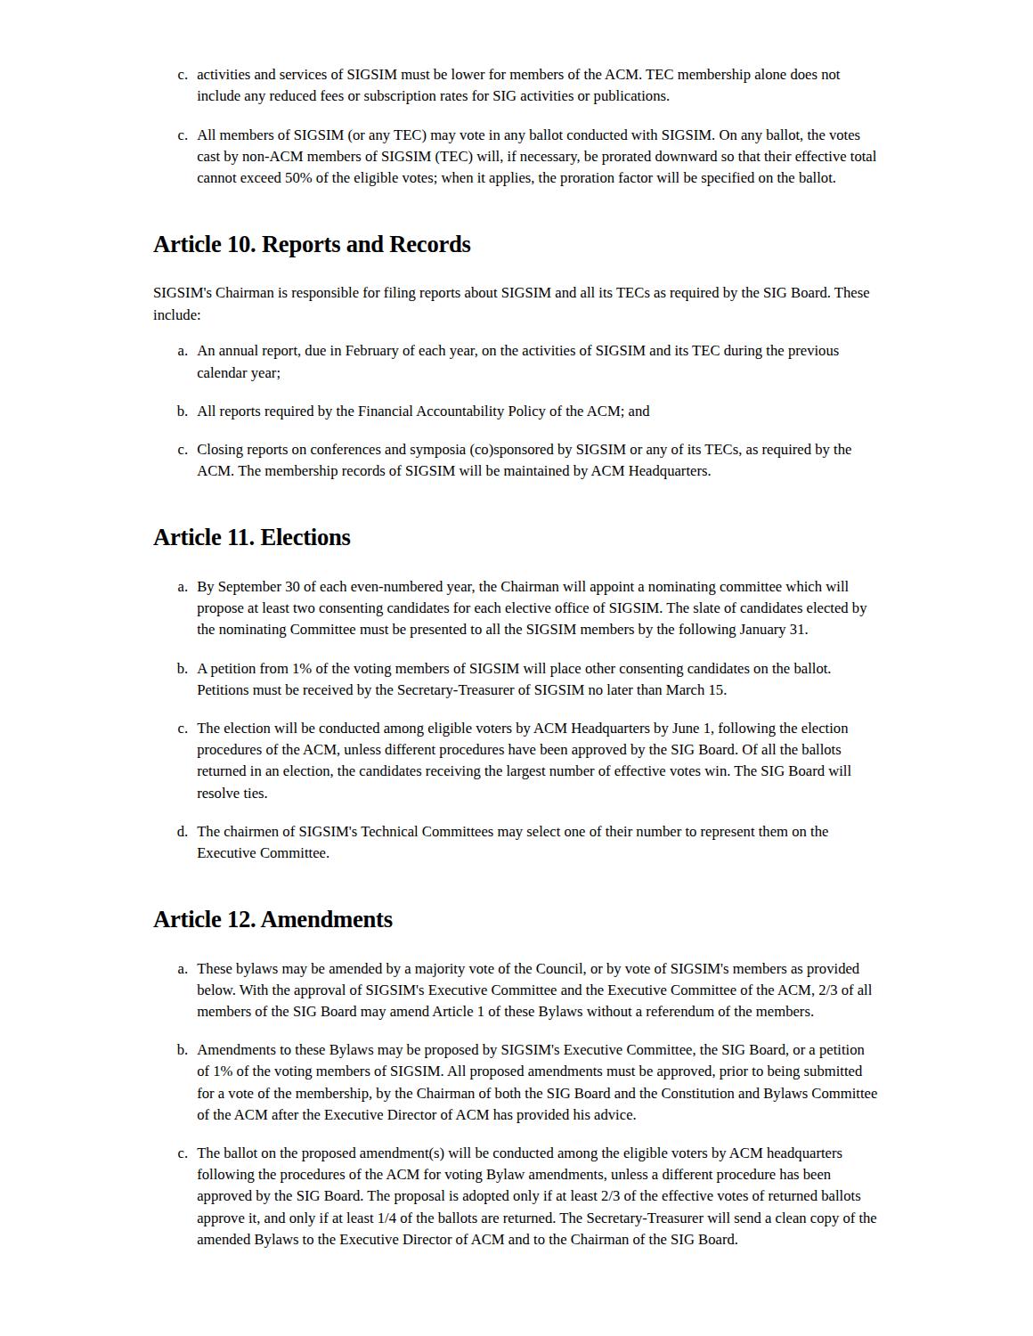activities and services of SIGSIM must be lower for members of the ACM. TEC membership alone does not include any reduced fees or subscription rates for SIG activities or publications.
All members of SIGSIM (or any TEC) may vote in any ballot conducted with SIGSIM. On any ballot, the votes cast by non-ACM members of SIGSIM (TEC) will, if necessary, be prorated downward so that their effective total cannot exceed 50% of the eligible votes; when it applies, the proration factor will be specified on the ballot.
Article 10. Reports and Records
SIGSIM's Chairman is responsible for filing reports about SIGSIM and all its TECs as required by the SIG Board. These include:
An annual report, due in February of each year, on the activities of SIGSIM and its TEC during the previous calendar year;
All reports required by the Financial Accountability Policy of the ACM; and
Closing reports on conferences and symposia (co)sponsored by SIGSIM or any of its TECs, as required by the ACM. The membership records of SIGSIM will be maintained by ACM Headquarters.
Article 11. Elections
By September 30 of each even-numbered year, the Chairman will appoint a nominating committee which will propose at least two consenting candidates for each elective office of SIGSIM. The slate of candidates elected by the nominating Committee must be presented to all the SIGSIM members by the following January 31.
A petition from 1% of the voting members of SIGSIM will place other consenting candidates on the ballot. Petitions must be received by the Secretary-Treasurer of SIGSIM no later than March 15.
The election will be conducted among eligible voters by ACM Headquarters by June 1, following the election procedures of the ACM, unless different procedures have been approved by the SIG Board. Of all the ballots returned in an election, the candidates receiving the largest number of effective votes win. The SIG Board will resolve ties.
The chairmen of SIGSIM's Technical Committees may select one of their number to represent them on the Executive Committee.
Article 12. Amendments
These bylaws may be amended by a majority vote of the Council, or by vote of SIGSIM's members as provided below. With the approval of SIGSIM's Executive Committee and the Executive Committee of the ACM, 2/3 of all members of the SIG Board may amend Article 1 of these Bylaws without a referendum of the members.
Amendments to these Bylaws may be proposed by SIGSIM's Executive Committee, the SIG Board, or a petition of 1% of the voting members of SIGSIM. All proposed amendments must be approved, prior to being submitted for a vote of the membership, by the Chairman of both the SIG Board and the Constitution and Bylaws Committee of the ACM after the Executive Director of ACM has provided his advice.
The ballot on the proposed amendment(s) will be conducted among the eligible voters by ACM headquarters following the procedures of the ACM for voting Bylaw amendments, unless a different procedure has been approved by the SIG Board. The proposal is adopted only if at least 2/3 of the effective votes of returned ballots approve it, and only if at least 1/4 of the ballots are returned. The Secretary-Treasurer will send a clean copy of the amended Bylaws to the Executive Director of ACM and to the Chairman of the SIG Board.